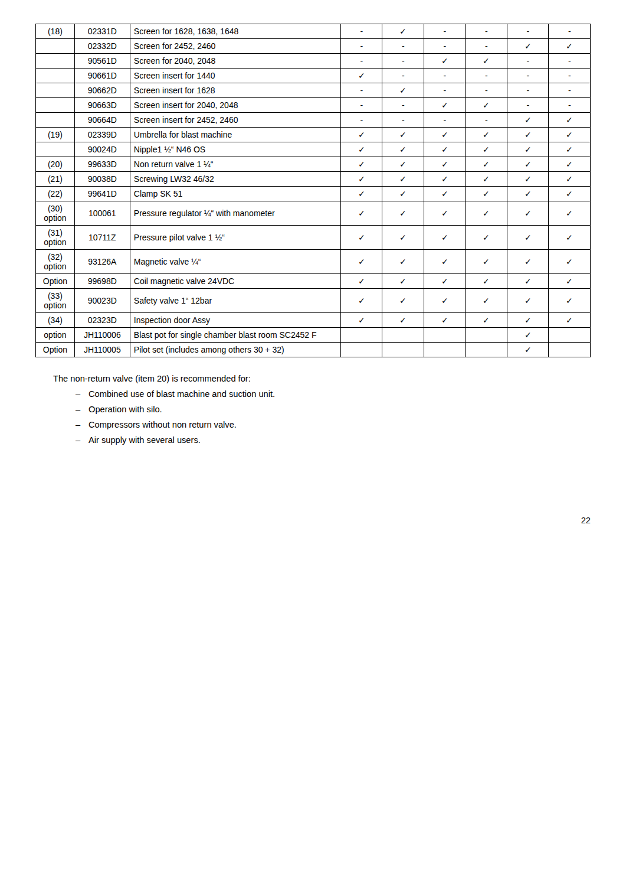| (18) | 02331D | Screen for 1628, 1638, 1648 | - | ✓ | - | - | - | - |
| | 02332D | Screen for 2452, 2460 | - | - | - | - | ✓ | ✓ |
| | 90561D | Screen for 2040, 2048 | - | - | ✓ | ✓ | - | - |
| | 90661D | Screen insert for 1440 | ✓ | - | - | - | - | - |
| | 90662D | Screen insert for 1628 | - | ✓ | - | - | - | - |
| | 90663D | Screen insert for 2040, 2048 | - | - | ✓ | ✓ | - | - |
| | 90664D | Screen insert for 2452, 2460 | - | - | - | - | ✓ | ✓ |
| (19) | 02339D | Umbrella for blast machine | ✓ | ✓ | ✓ | ✓ | ✓ | ✓ |
| | 90024D | Nipple1 ½“ N46 OS | ✓ | ✓ | ✓ | ✓ | ✓ | ✓ |
| (20) | 99633D | Non return valve 1 ¼“ | ✓ | ✓ | ✓ | ✓ | ✓ | ✓ |
| (21) | 90038D | Screwing LW32 46/32 | ✓ | ✓ | ✓ | ✓ | ✓ | ✓ |
| (22) | 99641D | Clamp SK 51 | ✓ | ✓ | ✓ | ✓ | ✓ | ✓ |
| (30) option | 100061 | Pressure regulator ¼“ with manometer | ✓ | ✓ | ✓ | ✓ | ✓ | ✓ |
| (31) option | 10711Z | Pressure pilot valve 1 ½“ | ✓ | ✓ | ✓ | ✓ | ✓ | ✓ |
| (32) option | 93126A | Magnetic valve ¼“ | ✓ | ✓ | ✓ | ✓ | ✓ | ✓ |
| Option | 99698D | Coil magnetic valve 24VDC | ✓ | ✓ | ✓ | ✓ | ✓ | ✓ |
| (33) option | 90023D | Safety valve 1“ 12bar | ✓ | ✓ | ✓ | ✓ | ✓ | ✓ |
| (34) | 02323D | Inspection door Assy | ✓ | ✓ | ✓ | ✓ | ✓ | ✓ |
| option | JH110006 | Blast pot for single chamber blast room SC2452 F | | | | | ✓ | |
| Option | JH110005 | Pilot set (includes among others 30 + 32) | | | | | ✓ | |
The non-return valve (item 20) is recommended for:
Combined use of blast machine and suction unit.
Operation with silo.
Compressors without non return valve.
Air supply with several users.
22